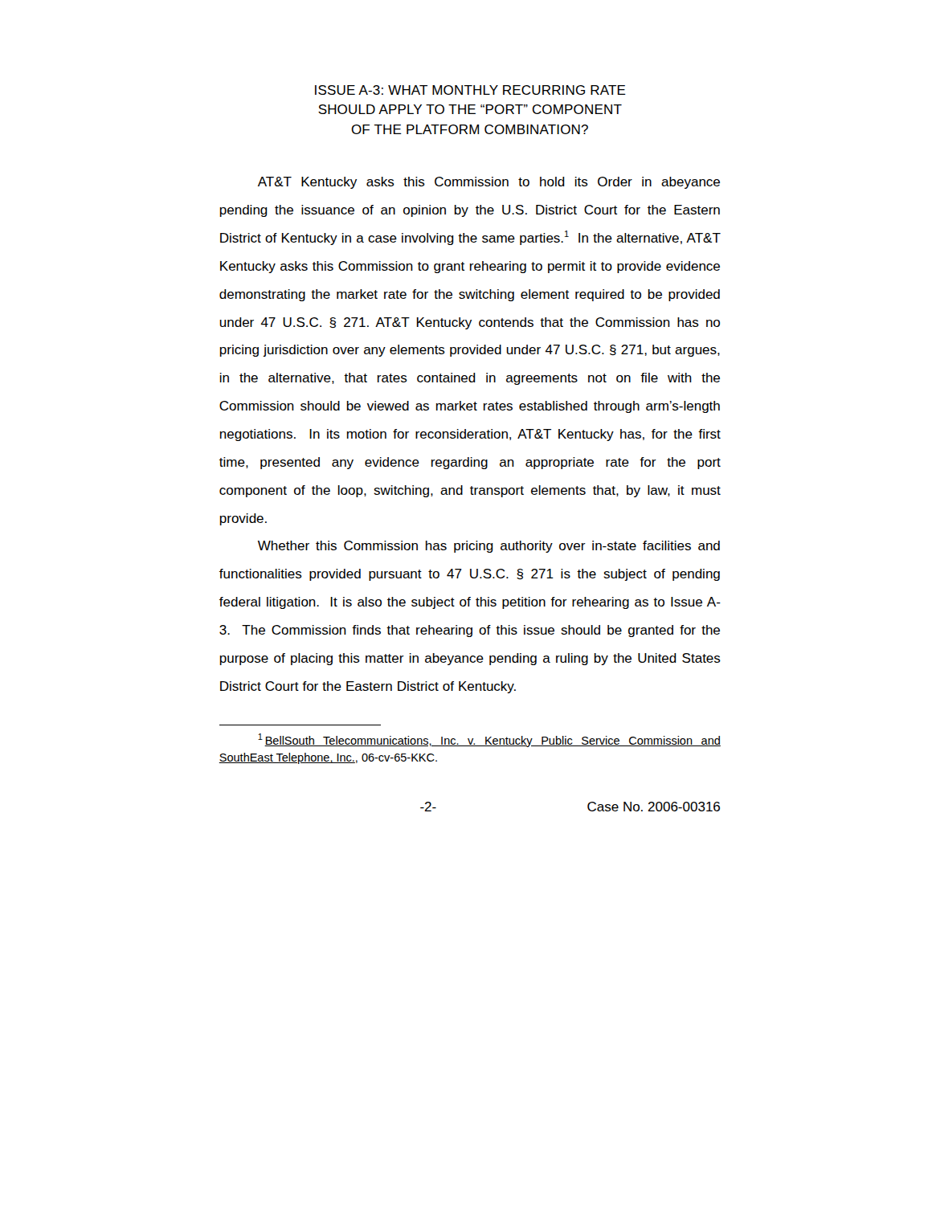ISSUE A-3: WHAT MONTHLY RECURRING RATE
SHOULD APPLY TO THE “PORT” COMPONENT
OF THE PLATFORM COMBINATION?
AT&T Kentucky asks this Commission to hold its Order in abeyance pending the issuance of an opinion by the U.S. District Court for the Eastern District of Kentucky in a case involving the same parties.1 In the alternative, AT&T Kentucky asks this Commission to grant rehearing to permit it to provide evidence demonstrating the market rate for the switching element required to be provided under 47 U.S.C. § 271. AT&T Kentucky contends that the Commission has no pricing jurisdiction over any elements provided under 47 U.S.C. § 271, but argues, in the alternative, that rates contained in agreements not on file with the Commission should be viewed as market rates established through arm’s-length negotiations. In its motion for reconsideration, AT&T Kentucky has, for the first time, presented any evidence regarding an appropriate rate for the port component of the loop, switching, and transport elements that, by law, it must provide.
Whether this Commission has pricing authority over in-state facilities and functionalities provided pursuant to 47 U.S.C. § 271 is the subject of pending federal litigation. It is also the subject of this petition for rehearing as to Issue A-3. The Commission finds that rehearing of this issue should be granted for the purpose of placing this matter in abeyance pending a ruling by the United States District Court for the Eastern District of Kentucky.
1BellSouth Telecommunications, Inc. v. Kentucky Public Service Commission and SouthEast Telephone, Inc., 06-cv-65-KKC.
-2- Case No. 2006-00316